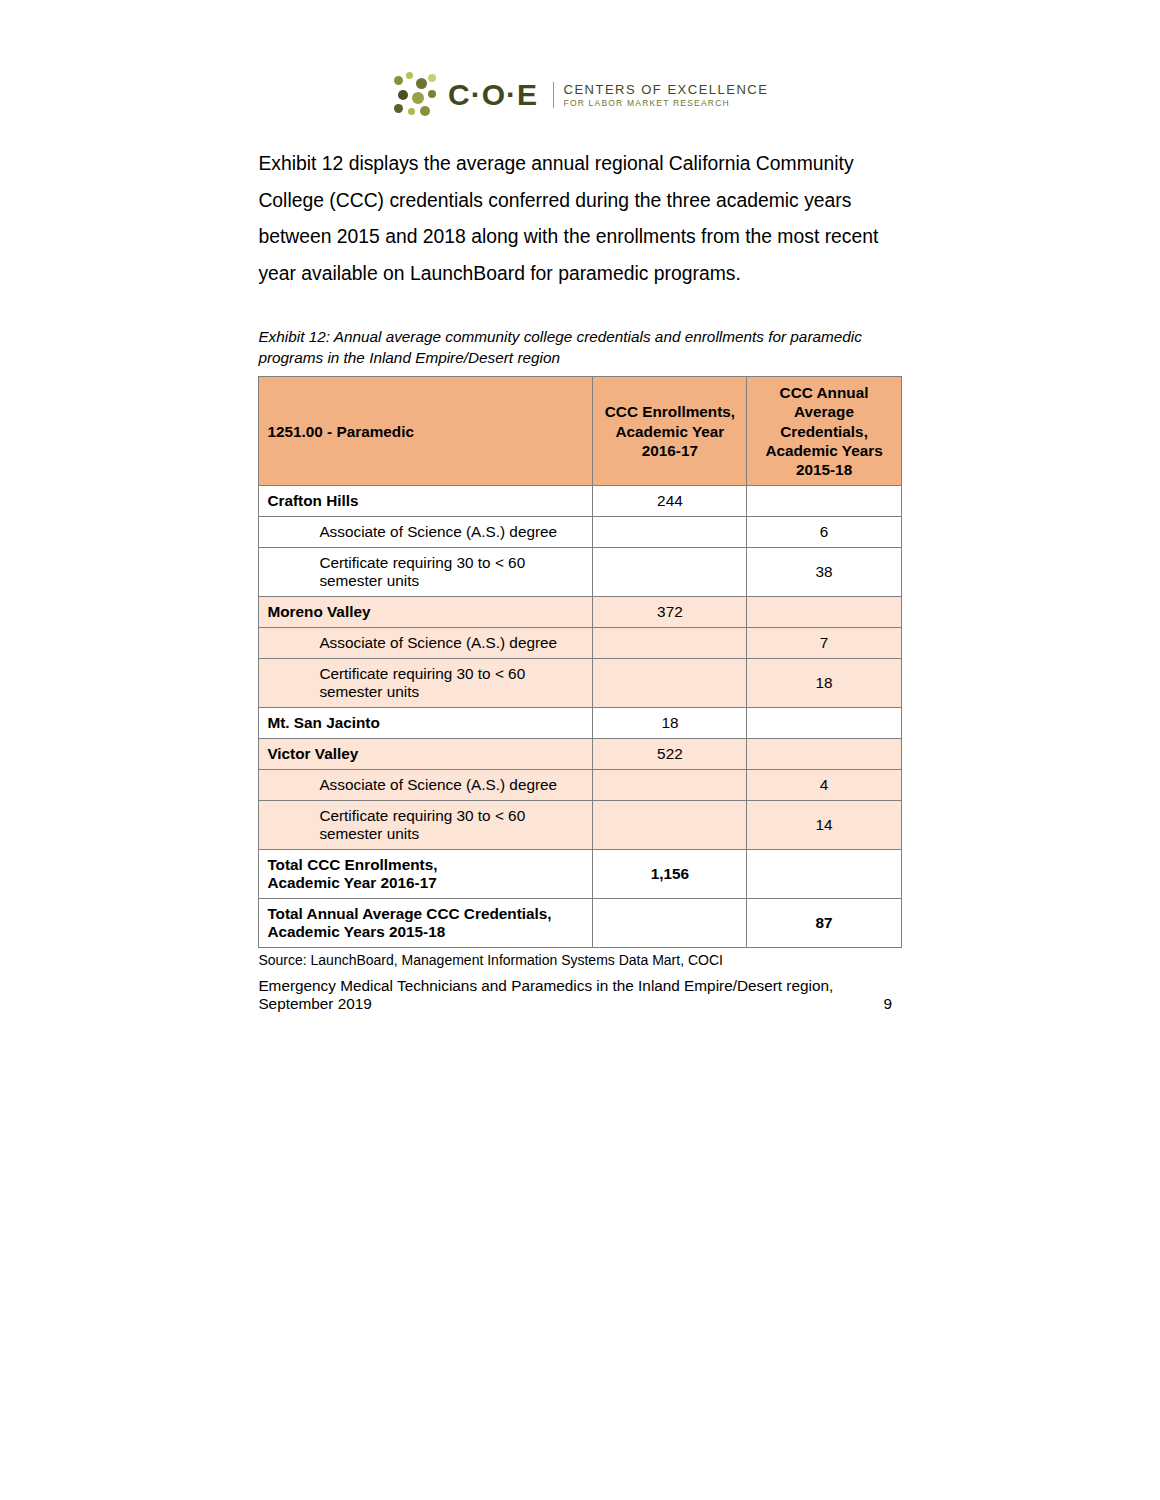C·O·E
CENTERS OF EXCELLENCE
FOR LABOR MARKET RESEARCH
Exhibit 12 displays the average annual regional California Community College (CCC) credentials conferred during the three academic years between 2015 and 2018 along with the enrollments from the most recent year available on LaunchBoard for paramedic programs.
Exhibit 12: Annual average community college credentials and enrollments for paramedic programs in the Inland Empire/Desert region
| 1251.00 - Paramedic | CCC Enrollments, Academic Year 2016-17 | CCC Annual Average Credentials, Academic Years 2015-18 |
| --- | --- | --- |
| Crafton Hills | 244 | |
| Associate of Science (A.S.) degree | | 6 |
| Certificate requiring 30 to < 60 semester units | | 38 |
| Moreno Valley | 372 | |
| Associate of Science (A.S.) degree | | 7 |
| Certificate requiring 30 to < 60 semester units | | 18 |
| Mt. San Jacinto | 18 | |
| Victor Valley | 522 | |
| Associate of Science (A.S.) degree | | 4 |
| Certificate requiring 30 to < 60 semester units | | 14 |
| Total CCC Enrollments, Academic Year 2016-17 | 1,156 | |
| Total Annual Average CCC Credentials, Academic Years 2015-18 | | 87 |
Source: LaunchBoard, Management Information Systems Data Mart, COCI
Emergency Medical Technicians and Paramedics in the Inland Empire/Desert region, September 2019 9